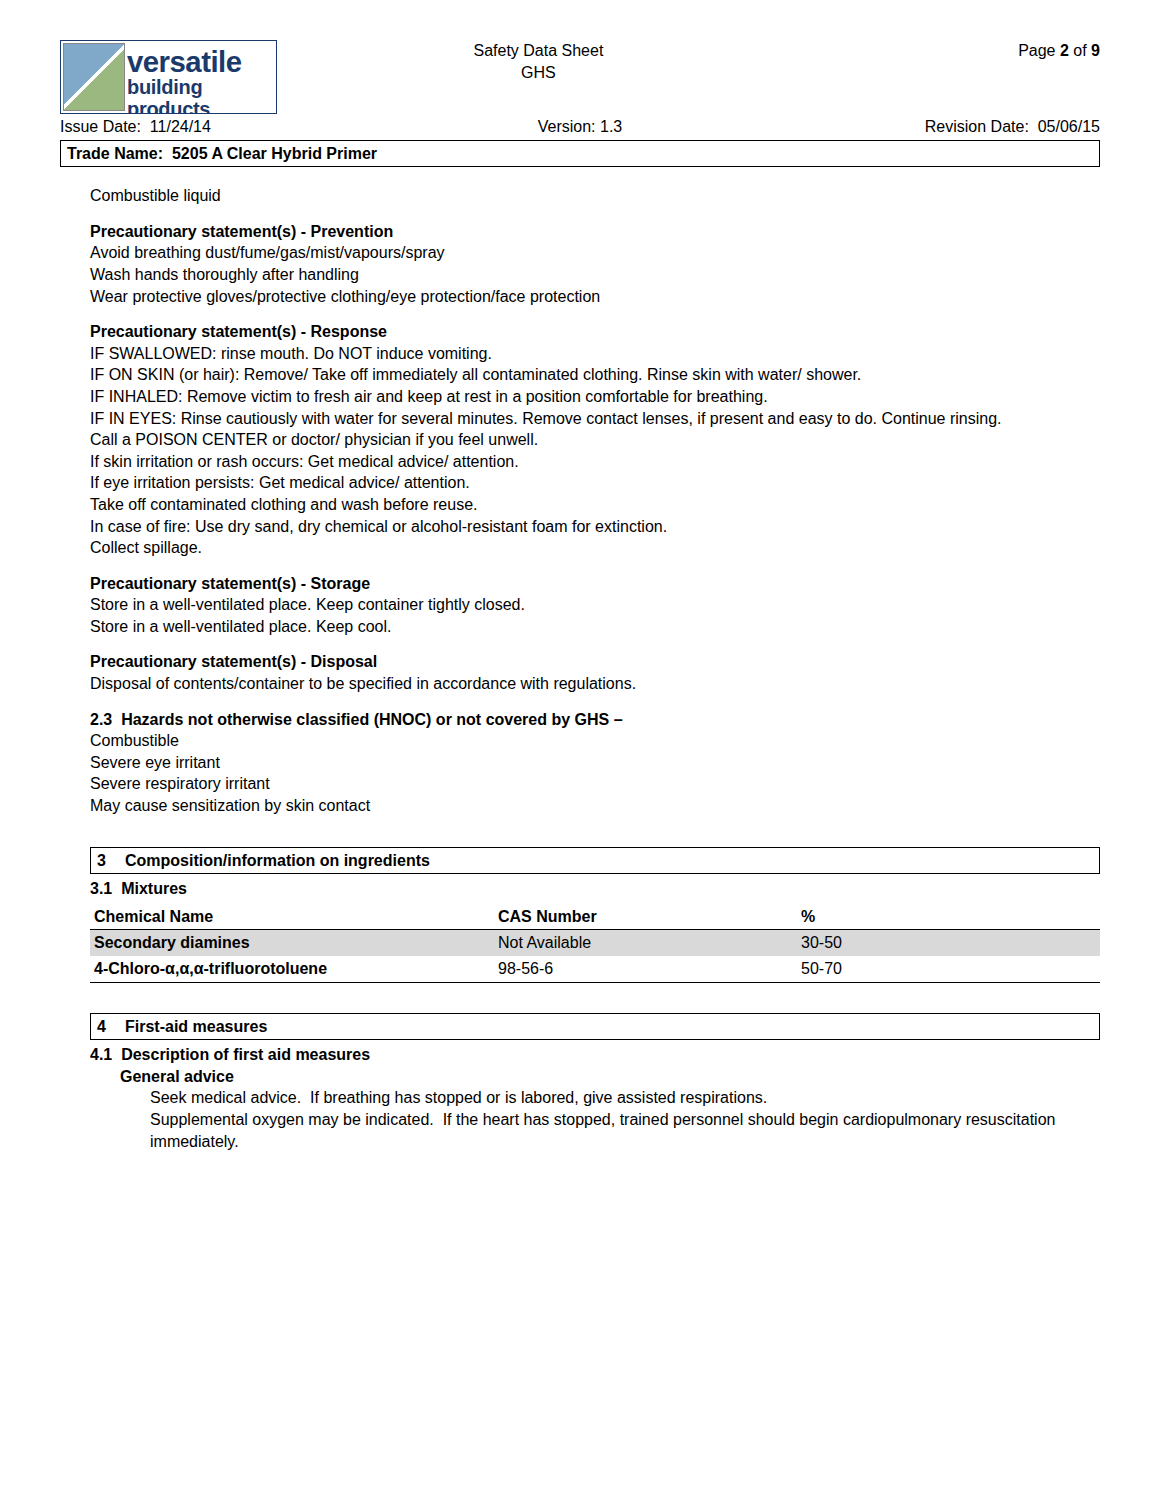| versatile building products | Safety Data Sheet GHS | Page 2 of 9 |
| Issue Date: 11/24/14 | Version: 1.3 | Revision Date: 05/06/15 |
Trade Name: 5205 A Clear Hybrid Primer
Combustible liquid
Precautionary statement(s) - Prevention
Avoid breathing dust/fume/gas/mist/vapours/spray
Wash hands thoroughly after handling
Wear protective gloves/protective clothing/eye protection/face protection
Precautionary statement(s) - Response
IF SWALLOWED: rinse mouth. Do NOT induce vomiting.
IF ON SKIN (or hair): Remove/ Take off immediately all contaminated clothing. Rinse skin with water/ shower.
IF INHALED: Remove victim to fresh air and keep at rest in a position comfortable for breathing.
IF IN EYES: Rinse cautiously with water for several minutes. Remove contact lenses, if present and easy to do. Continue rinsing.
Call a POISON CENTER or doctor/ physician if you feel unwell.
If skin irritation or rash occurs: Get medical advice/ attention.
If eye irritation persists: Get medical advice/ attention.
Take off contaminated clothing and wash before reuse.
In case of fire: Use dry sand, dry chemical or alcohol-resistant foam for extinction.
Collect spillage.
Precautionary statement(s) - Storage
Store in a well-ventilated place. Keep container tightly closed.
Store in a well-ventilated place. Keep cool.
Precautionary statement(s) - Disposal
Disposal of contents/container to be specified in accordance with regulations.
2.3 Hazards not otherwise classified (HNOC) or not covered by GHS –
Combustible
Severe eye irritant
Severe respiratory irritant
May cause sensitization by skin contact
3 Composition/information on ingredients
3.1 Mixtures
| Chemical Name | CAS Number | % |
| --- | --- | --- |
| Secondary diamines | Not Available | 30-50 |
| 4-Chloro-α,α,α-trifluorotoluene | 98-56-6 | 50-70 |
4 First-aid measures
4.1 Description of first aid measures
General advice
Seek medical advice. If breathing has stopped or is labored, give assisted respirations.
Supplemental oxygen may be indicated. If the heart has stopped, trained personnel should begin cardiopulmonary resuscitation immediately.